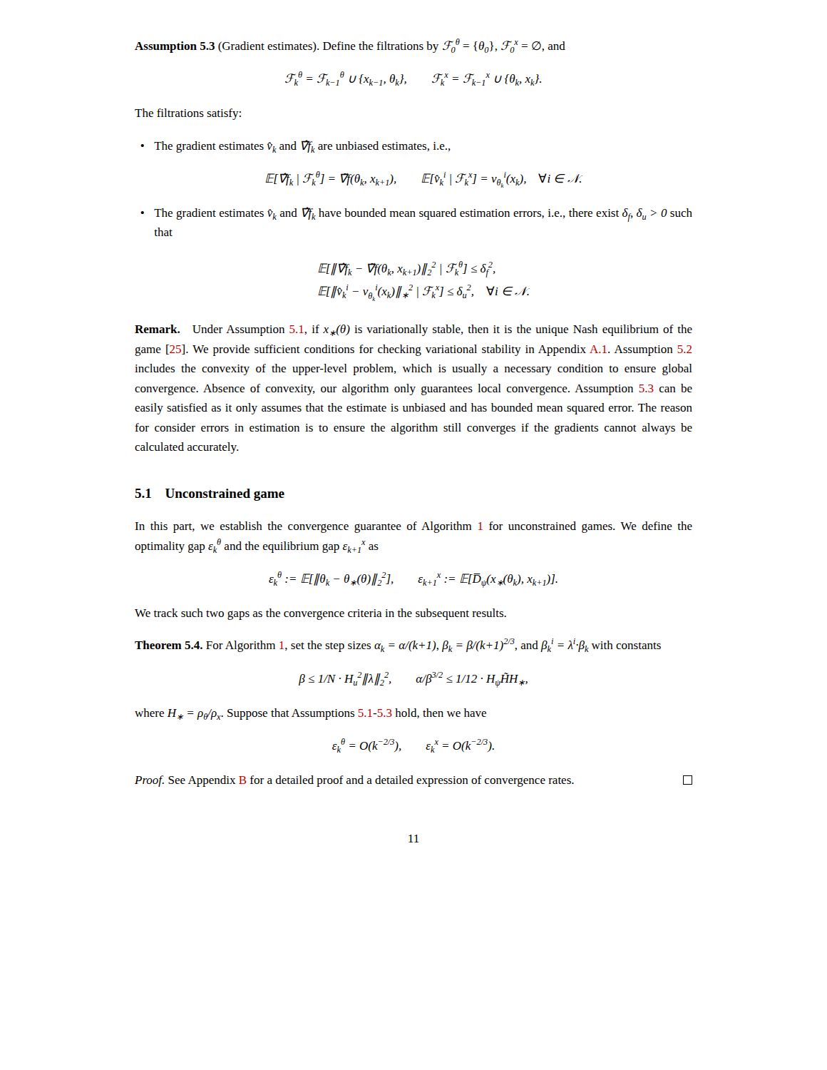Assumption 5.3 (Gradient estimates). Define the filtrations by ℱ0θ = {θ0}, ℱ0x = ∅, and
ℱkθ = ℱk−1θ ∪ {xk−1, θk},  ℱkx = ℱk−1x ∪ {θk, xk}.
The filtrations satisfy:
The gradient estimates v̂k and ∇̂fk are unbiased estimates, i.e.,
𝔼[∇̂fk | ℱkθ] = ∇̃f(θk, xk+1),  𝔼[v̂ki | ℱkx] = vθki(xk), ∀i ∈ 𝒩.
The gradient estimates v̂k and ∇̂fk have bounded mean squared estimation errors, i.e., there exist δf, δu > 0 such that
𝔼[∥∇̂fk − ∇̃f(θk, xk+1)∥22 | ℱkθ] ≤ δf2,
𝔼[∥v̂ki − vθki(xk)∥∗2 | ℱkx] ≤ δu2, ∀i ∈ 𝒩.
Remark. Under Assumption 5.1, if x∗(θ) is variationally stable, then it is the unique Nash equilibrium of the game [25]. We provide sufficient conditions for checking variational stability in Appendix A.1. Assumption 5.2 includes the convexity of the upper-level problem, which is usually a necessary condition to ensure global convergence. Absence of convexity, our algorithm only guarantees local convergence. Assumption 5.3 can be easily satisfied as it only assumes that the estimate is unbiased and has bounded mean squared error. The reason for consider errors in estimation is to ensure the algorithm still converges if the gradients cannot always be calculated accurately.
5.1 Unconstrained game
In this part, we establish the convergence guarantee of Algorithm 1 for unconstrained games. We define the optimality gap εkθ and the equilibrium gap εk+1x as
εkθ := 𝔼[∥θk − θ∗(θ)∥22],  εk+1x := 𝔼[D̅ψ(x∗(θk), xk+1)].
We track such two gaps as the convergence criteria in the subsequent results.
Theorem 5.4. For Algorithm 1, set the step sizes αk = α/(k+1), βk = β/(k+1)2/3, and βki = λi·βk with constants
β ≤ 1/N · Hu2∥λ∥22,  α/β3/2 ≤ 1/12 · HψH̃H∗,
where H∗ = ρθ/ρx. Suppose that Assumptions 5.1-5.3 hold, then we have
εkθ = O(k−2/3),  εkx = O(k−2/3).
Proof. See Appendix B for a detailed proof and a detailed expression of convergence rates.
11